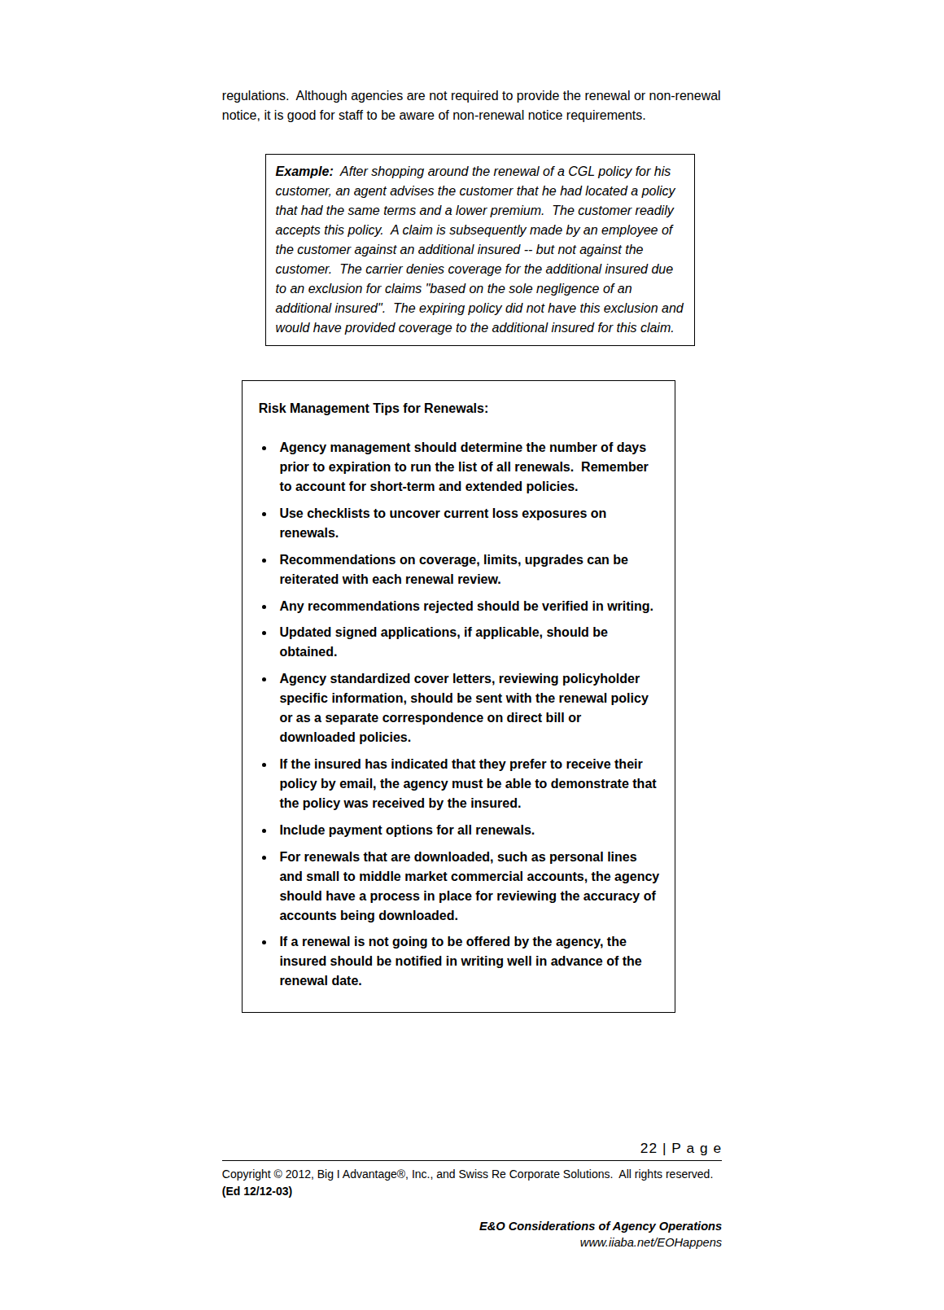regulations. Although agencies are not required to provide the renewal or non-renewal notice, it is good for staff to be aware of non-renewal notice requirements.
Example: After shopping around the renewal of a CGL policy for his customer, an agent advises the customer that he had located a policy that had the same terms and a lower premium. The customer readily accepts this policy. A claim is subsequently made by an employee of the customer against an additional insured -- but not against the customer. The carrier denies coverage for the additional insured due to an exclusion for claims "based on the sole negligence of an additional insured". The expiring policy did not have this exclusion and would have provided coverage to the additional insured for this claim.
Risk Management Tips for Renewals:
Agency management should determine the number of days prior to expiration to run the list of all renewals. Remember to account for short-term and extended policies.
Use checklists to uncover current loss exposures on renewals.
Recommendations on coverage, limits, upgrades can be reiterated with each renewal review.
Any recommendations rejected should be verified in writing.
Updated signed applications, if applicable, should be obtained.
Agency standardized cover letters, reviewing policyholder specific information, should be sent with the renewal policy or as a separate correspondence on direct bill or downloaded policies.
If the insured has indicated that they prefer to receive their policy by email, the agency must be able to demonstrate that the policy was received by the insured.
Include payment options for all renewals.
For renewals that are downloaded, such as personal lines and small to middle market commercial accounts, the agency should have a process in place for reviewing the accuracy of accounts being downloaded.
If a renewal is not going to be offered by the agency, the insured should be notified in writing well in advance of the renewal date.
22 | P a g e
Copyright © 2012, Big I Advantage®, Inc., and Swiss Re Corporate Solutions. All rights reserved. (Ed 12/12-03)
E&O Considerations of Agency Operations
www.iiaba.net/EOHappens